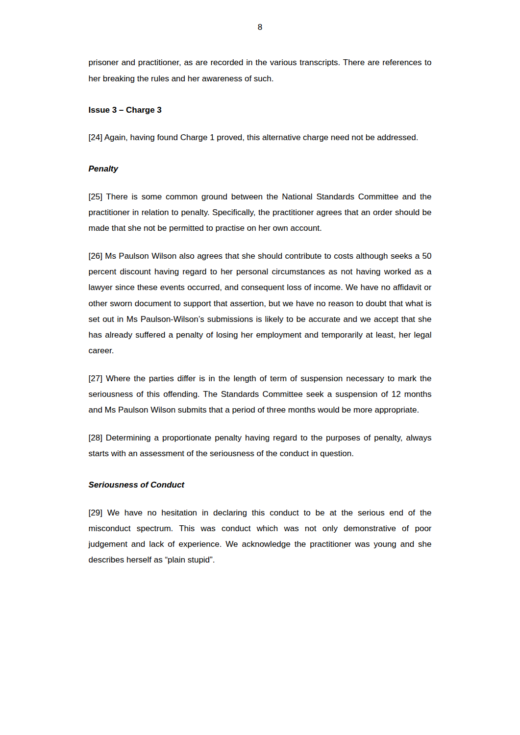8
prisoner and practitioner, as are recorded in the various transcripts. There are references to her breaking the rules and her awareness of such.
Issue 3 – Charge 3
[24] Again, having found Charge 1 proved, this alternative charge need not be addressed.
Penalty
[25] There is some common ground between the National Standards Committee and the practitioner in relation to penalty. Specifically, the practitioner agrees that an order should be made that she not be permitted to practise on her own account.
[26] Ms Paulson Wilson also agrees that she should contribute to costs although seeks a 50 percent discount having regard to her personal circumstances as not having worked as a lawyer since these events occurred, and consequent loss of income. We have no affidavit or other sworn document to support that assertion, but we have no reason to doubt that what is set out in Ms Paulson-Wilson’s submissions is likely to be accurate and we accept that she has already suffered a penalty of losing her employment and temporarily at least, her legal career.
[27] Where the parties differ is in the length of term of suspension necessary to mark the seriousness of this offending. The Standards Committee seek a suspension of 12 months and Ms Paulson Wilson submits that a period of three months would be more appropriate.
[28] Determining a proportionate penalty having regard to the purposes of penalty, always starts with an assessment of the seriousness of the conduct in question.
Seriousness of Conduct
[29] We have no hesitation in declaring this conduct to be at the serious end of the misconduct spectrum. This was conduct which was not only demonstrative of poor judgement and lack of experience. We acknowledge the practitioner was young and she describes herself as “plain stupid”.